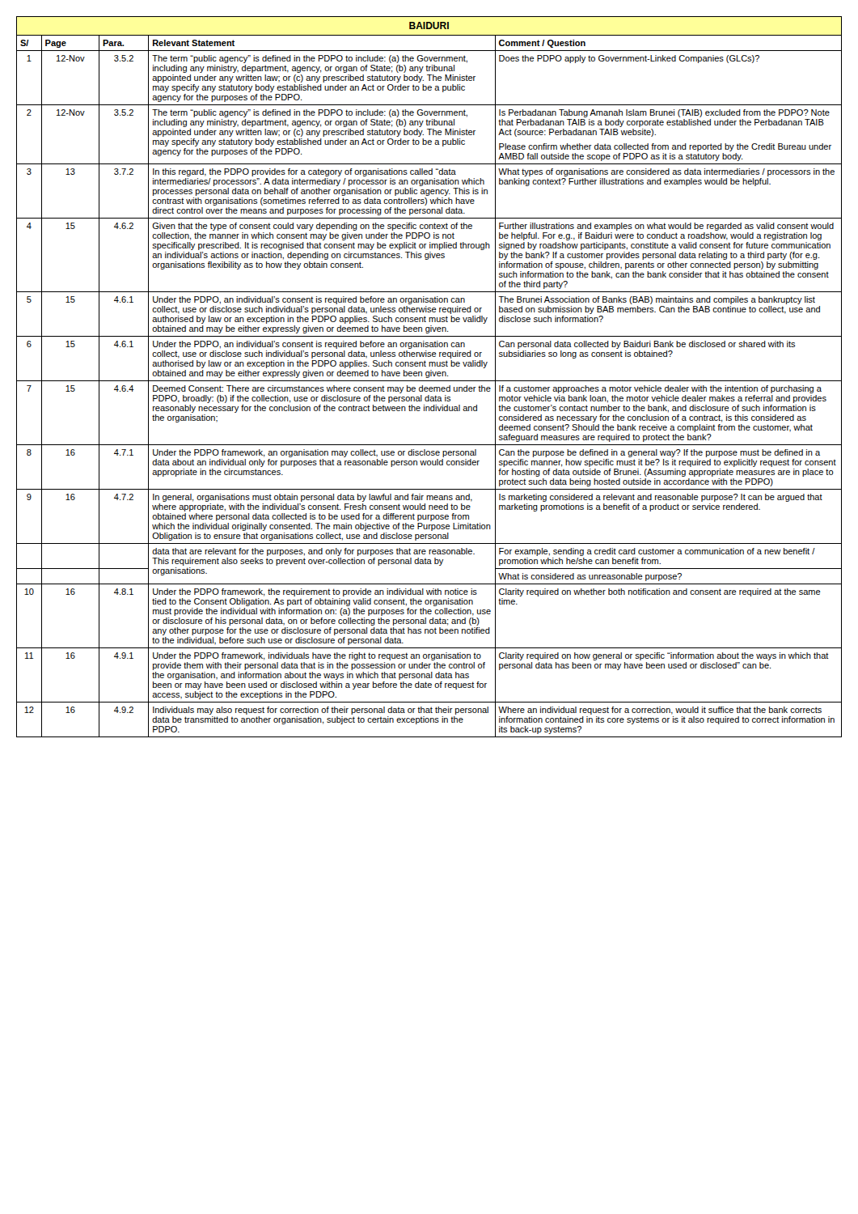BAIDURI
| S/ | Page | Para. | Relevant Statement | Comment / Question |
| --- | --- | --- | --- | --- |
| 1 | 12-Nov | 3.5.2 | The term “public agency” is defined in the PDPO to include: (a) the Government, including any ministry, department, agency, or organ of State; (b) any tribunal appointed under any written law; or (c) any prescribed statutory body. The Minister may specify any statutory body established under an Act or Order to be a public agency for the purposes of the PDPO. | Does the PDPO apply to Government-Linked Companies (GLCs)? |
| 2 | 12-Nov | 3.5.2 | The term “public agency” is defined in the PDPO to include: (a) the Government, including any ministry, department, agency, or organ of State; (b) any tribunal appointed under any written law; or (c) any prescribed statutory body. The Minister may specify any statutory body established under an Act or Order to be a public agency for the purposes of the PDPO. | Is Perbadanan Tabung Amanah Islam Brunei (TAIB) excluded from the PDPO? Note that Perbadanan TAIB is a body corporate established under the Perbadanan TAIB Act (source: Perbadanan TAIB website). Please confirm whether data collected from and reported by the Credit Bureau under AMBD fall outside the scope of PDPO as it is a statutory body. |
| 3 | 13 | 3.7.2 | In this regard, the PDPO provides for a category of organisations called “data intermediaries/ processors”. A data intermediary / processor is an organisation which processes personal data on behalf of another organisation or public agency. This is in contrast with organisations (sometimes referred to as data controllers) which have direct control over the means and purposes for processing of the personal data. | What types of organisations are considered as data intermediaries / processors in the banking context? Further illustrations and examples would be helpful. |
| 4 | 15 | 4.6.2 | Given that the type of consent could vary depending on the specific context of the collection, the manner in which consent may be given under the PDPO is not specifically prescribed. It is recognised that consent may be explicit or implied through an individual’s actions or inaction, depending on circumstances. This gives organisations flexibility as to how they obtain consent. | Further illustrations and examples on what would be regarded as valid consent would be helpful. For e.g., if Baiduri were to conduct a roadshow, would a registration log signed by roadshow participants, constitute a valid consent for future communication by the bank? If a customer provides personal data relating to a third party (for e.g. information of spouse, children, parents or other connected person) by submitting such information to the bank, can the bank consider that it has obtained the consent of the third party? |
| 5 | 15 | 4.6.1 | Under the PDPO, an individual’s consent is required before an organisation can collect, use or disclose such individual’s personal data, unless otherwise required or authorised by law or an exception in the PDPO applies. Such consent must be validly obtained and may be either expressly given or deemed to have been given. | The Brunei Association of Banks (BAB) maintains and compiles a bankruptcy list based on submission by BAB members. Can the BAB continue to collect, use and disclose such information? |
| 6 | 15 | 4.6.1 | Under the PDPO, an individual’s consent is required before an organisation can collect, use or disclose such individual’s personal data, unless otherwise required or authorised by law or an exception in the PDPO applies. Such consent must be validly obtained and may be either expressly given or deemed to have been given. | Can personal data collected by Baiduri Bank be disclosed or shared with its subsidiaries so long as consent is obtained? |
| 7 | 15 | 4.6.4 | Deemed Consent: There are circumstances where consent may be deemed under the PDPO, broadly: (b) if the collection, use or disclosure of the personal data is reasonably necessary for the conclusion of the contract between the individual and the organisation; | If a customer approaches a motor vehicle dealer with the intention of purchasing a motor vehicle via bank loan, the motor vehicle dealer makes a referral and provides the customer’s contact number to the bank, and disclosure of such information is considered as necessary for the conclusion of a contract, is this considered as deemed consent? Should the bank receive a complaint from the customer, what safeguard measures are required to protect the bank? |
| 8 | 16 | 4.7.1 | Under the PDPO framework, an organisation may collect, use or disclose personal data about an individual only for purposes that a reasonable person would consider appropriate in the circumstances. | Can the purpose be defined in a general way? If the purpose must be defined in a specific manner, how specific must it be? Is it required to explicitly request for consent for hosting of data outside of Brunei. (Assuming appropriate measures are in place to protect such data being hosted outside in accordance with the PDPO) |
| 9 | 16 | 4.7.2 | In general, organisations must obtain personal data by lawful and fair means and, where appropriate, with the individual’s consent. Fresh consent would need to be obtained where personal data collected is to be used for a different purpose from which the individual originally consented. The main objective of the Purpose Limitation Obligation is to ensure that organisations collect, use and disclose personal | Is marketing considered a relevant and reasonable purpose? It can be argued that marketing promotions is a benefit of a product or service rendered. |
| | | | data that are relevant for the purposes, and only for purposes that are reasonable. This requirement also seeks to prevent over-collection of personal data by organisations. | For example, sending a credit card customer a communication of a new benefit / promotion which he/she can benefit from. |
| | | | What is considered as unreasonable purpose? |
| 10 | 16 | 4.8.1 | Under the PDPO framework, the requirement to provide an individual with notice is tied to the Consent Obligation. As part of obtaining valid consent, the organisation must provide the individual with information on: (a) the purposes for the collection, use or disclosure of his personal data, on or before collecting the personal data; and (b) any other purpose for the use or disclosure of personal data that has not been notified to the individual, before such use or disclosure of personal data. | Clarity required on whether both notification and consent are required at the same time. |
| 11 | 16 | 4.9.1 | Under the PDPO framework, individuals have the right to request an organisation to provide them with their personal data that is in the possession or under the control of the organisation, and information about the ways in which that personal data has been or may have been used or disclosed within a year before the date of request for access, subject to the exceptions in the PDPO. | Clarity required on how general or specific “information about the ways in which that personal data has been or may have been used or disclosed” can be. |
| 12 | 16 | 4.9.2 | Individuals may also request for correction of their personal data or that their personal data be transmitted to another organisation, subject to certain exceptions in the PDPO. | Where an individual request for a correction, would it suffice that the bank corrects information contained in its core systems or is it also required to correct information in its back-up systems? |